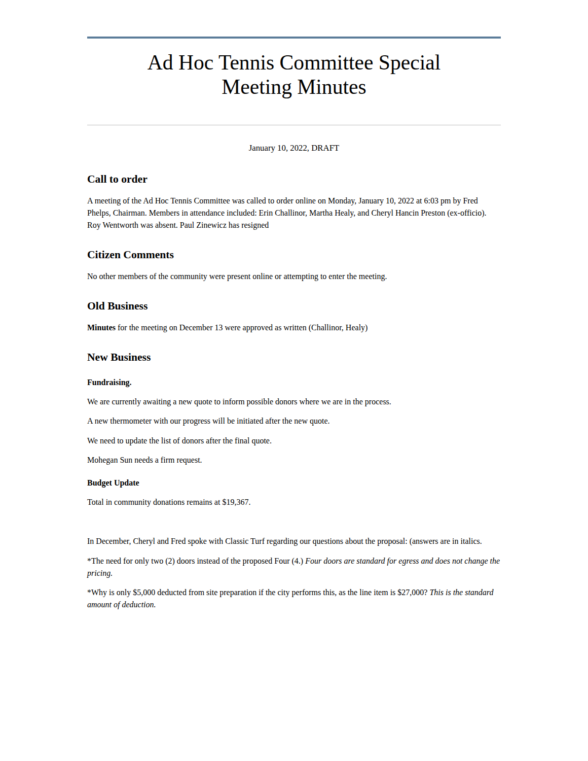Ad Hoc Tennis Committee Special
Meeting Minutes
January 10, 2022, DRAFT
Call to order
A meeting of the Ad Hoc Tennis Committee was called to order online on Monday, January 10, 2022 at 6:03 pm by Fred Phelps, Chairman. Members in attendance included: Erin Challinor, Martha Healy, and Cheryl Hancin Preston (ex-officio). Roy Wentworth was absent. Paul Zinewicz has resigned
Citizen Comments
No other members of the community were present online or attempting to enter the meeting.
Old Business
Minutes for the meeting on December 13 were approved as written (Challinor, Healy)
New Business
Fundraising.
We are currently awaiting a new quote to inform possible donors where we are in the process.
A new thermometer with our progress will be initiated after the new quote.
We need to update the list of donors after the final quote.
Mohegan Sun needs a firm request.
Budget Update
Total in community donations remains at $19,367.
In December, Cheryl and Fred spoke with Classic Turf regarding our questions about the proposal: (answers are in italics.
*The need for only two (2) doors instead of the proposed Four (4.) Four doors are standard for egress and does not change the pricing.
*Why is only $5,000 deducted from site preparation if the city performs this, as the line item is $27,000? This is the standard amount of deduction.